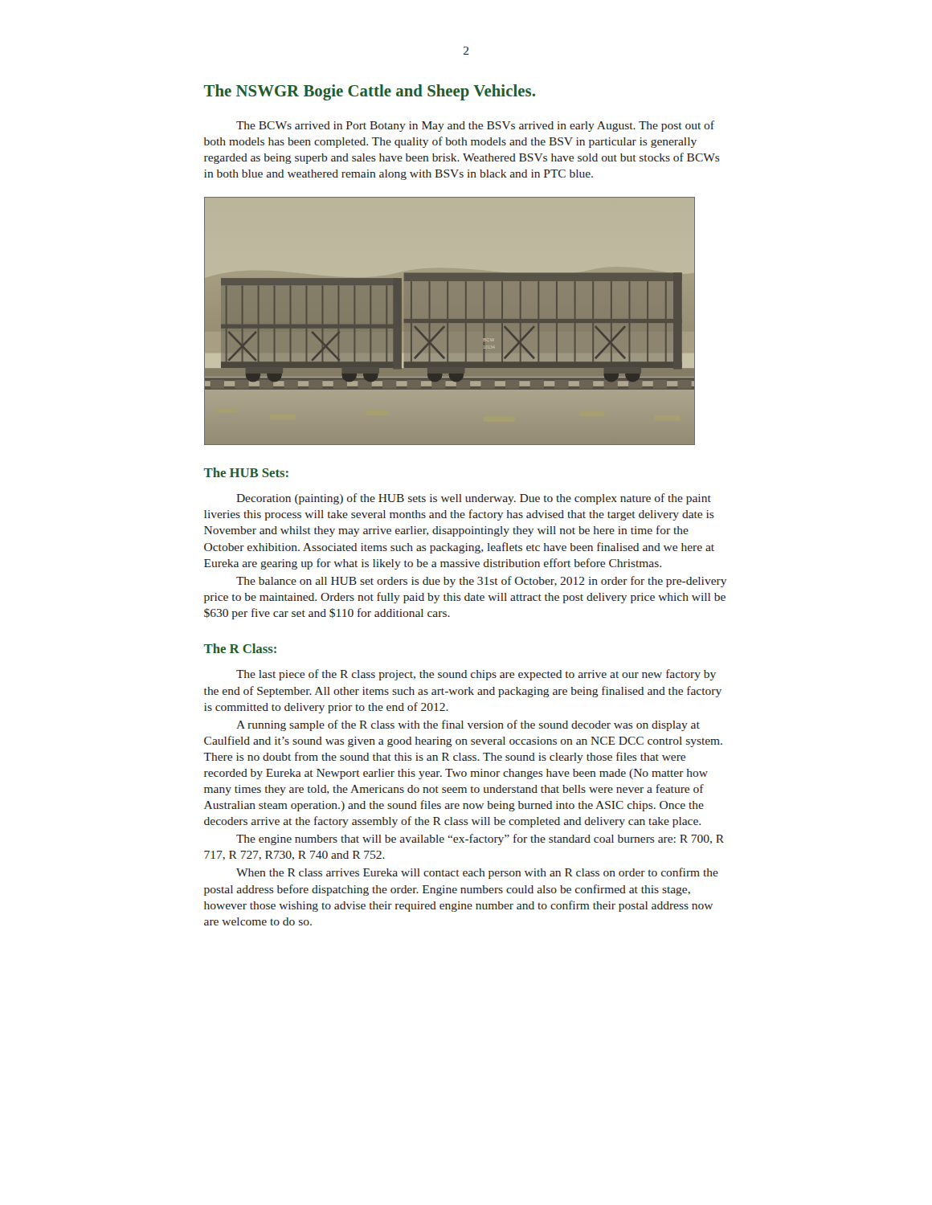2
The NSWGR Bogie Cattle and Sheep Vehicles.
The BCWs arrived in Port Botany in May and the BSVs arrived in early August. The post out of both models has been completed. The quality of both models and the BSV in particular is generally regarded as being superb and sales have been brisk. Weathered BSVs have sold out but stocks of BCWs in both blue and weathered remain along with BSVs in black and in PTC blue.
The HUB Sets:
Decoration (painting) of the HUB sets is well underway. Due to the complex nature of the paint liveries this process will take several months and the factory has advised that the target delivery date is November and whilst they may arrive earlier, disappointingly they will not be here in time for the October exhibition. Associated items such as packaging, leaflets etc have been finalised and we here at Eureka are gearing up for what is likely to be a massive distribution effort before Christmas.
The balance on all HUB set orders is due by the 31st of October, 2012 in order for the pre-delivery price to be maintained. Orders not fully paid by this date will attract the post delivery price which will be $630 per five car set and $110 for additional cars.
The R Class:
The last piece of the R class project, the sound chips are expected to arrive at our new factory by the end of September. All other items such as art-work and packaging are being finalised and the factory is committed to delivery prior to the end of 2012.
A running sample of the R class with the final version of the sound decoder was on display at Caulfield and it’s sound was given a good hearing on several occasions on an NCE DCC control system. There is no doubt from the sound that this is an R class. The sound is clearly those files that were recorded by Eureka at Newport earlier this year. Two minor changes have been made (No matter how many times they are told, the Americans do not seem to understand that bells were never a feature of Australian steam operation.) and the sound files are now being burned into the ASIC chips. Once the decoders arrive at the factory assembly of the R class will be completed and delivery can take place.
The engine numbers that will be available “ex-factory” for the standard coal burners are: R 700, R 717, R 727, R730, R 740 and R 752.
When the R class arrives Eureka will contact each person with an R class on order to confirm the postal address before dispatching the order. Engine numbers could also be confirmed at this stage, however those wishing to advise their required engine number and to confirm their postal address now are welcome to do so.